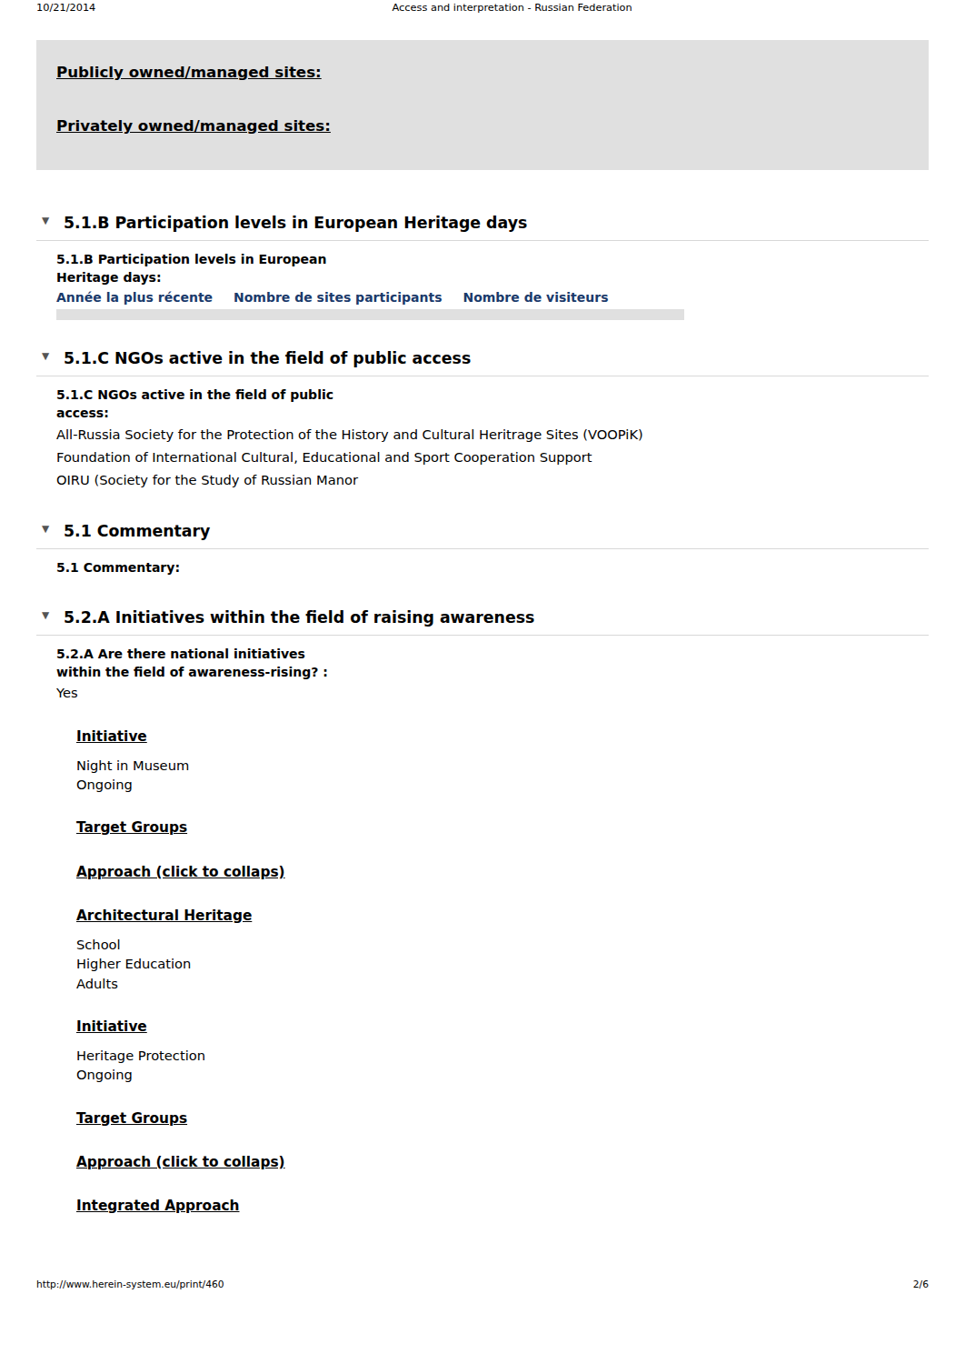10/21/2014 Access and interpretation - Russian Federation
Publicly owned/managed sites:
Privately owned/managed sites:
5.1.B Participation levels in European Heritage days
5.1.B Participation levels in European
Heritage days:
Année la plus récente Nombre de sites participants Nombre de visiteurs
5.1.C NGOs active in the field of public access
5.1.C NGOs active in the field of public
access:
All-Russia Society for the Protection of the History and Cultural Heritrage Sites (VOOPiK)
Foundation of International Cultural, Educational and Sport Cooperation Support
OIRU (Society for the Study of Russian Manor
5.1 Commentary
5.1 Commentary:
5.2.A Initiatives within the field of raising awareness
5.2.A Are there national initiatives
within the field of awareness-rising? :
Yes
Initiative
Night in Museum
Ongoing
Target Groups
Approach (click to collaps)
Architectural Heritage
School
Higher Education
Adults
Initiative
Heritage Protection
Ongoing
Target Groups
Approach (click to collaps)
Integrated Approach
http://www.herein-system.eu/print/460 2/6